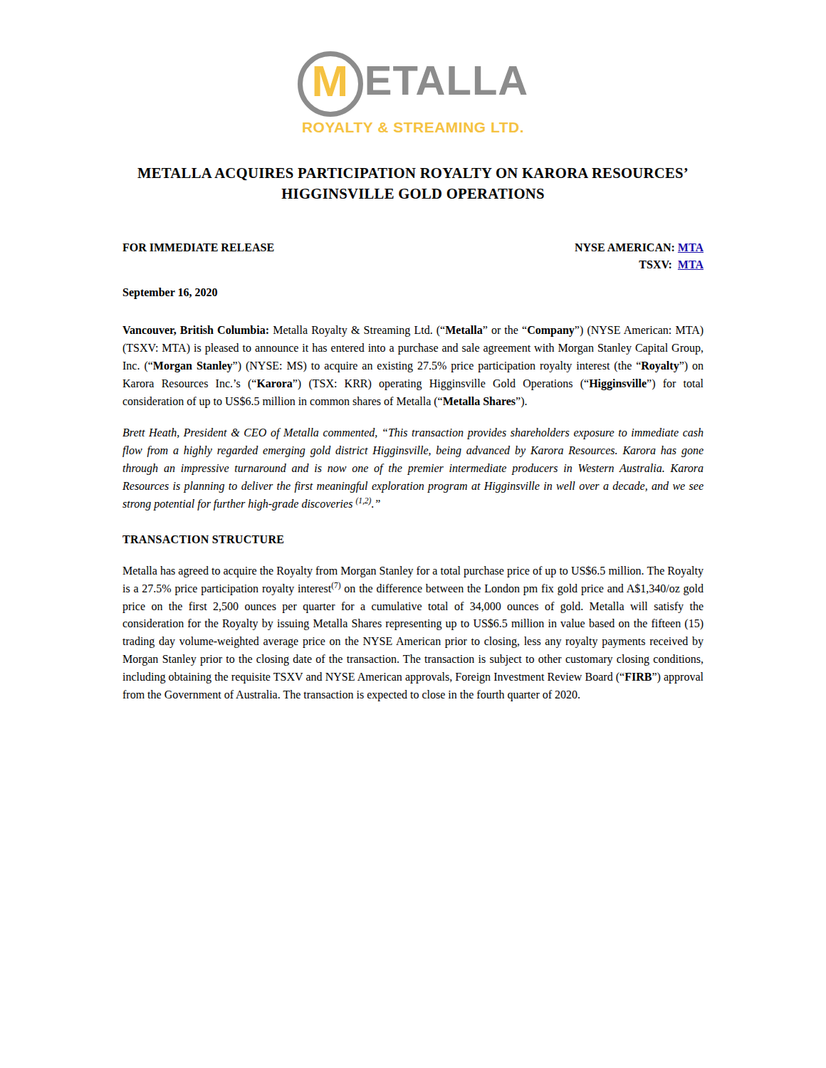METALLA
ROYALTY & STREAMING LTD.
METALLA ACQUIRES PARTICIPATION ROYALTY ON KARORA RESOURCES’
HIGGINSVILLE GOLD OPERATIONS
FOR IMMEDIATE RELEASE
NYSE AMERICAN: MTA
TSXV: MTA
September 16, 2020
Vancouver, British Columbia: Metalla Royalty & Streaming Ltd. (“Metalla” or the “Company”) (NYSE American: MTA) (TSXV: MTA) is pleased to announce it has entered into a purchase and sale agreement with Morgan Stanley Capital Group, Inc. (“Morgan Stanley”) (NYSE: MS) to acquire an existing 27.5% price participation royalty interest (the “Royalty”) on Karora Resources Inc.’s (“Karora”) (TSX: KRR) operating Higginsville Gold Operations (“Higginsville”) for total consideration of up to US$6.5 million in common shares of Metalla (“Metalla Shares”).
Brett Heath, President & CEO of Metalla commented, “This transaction provides shareholders exposure to immediate cash flow from a highly regarded emerging gold district Higginsville, being advanced by Karora Resources. Karora has gone through an impressive turnaround and is now one of the premier intermediate producers in Western Australia. Karora Resources is planning to deliver the first meaningful exploration program at Higginsville in well over a decade, and we see strong potential for further high-grade discoveries (1,2).”
TRANSACTION STRUCTURE
Metalla has agreed to acquire the Royalty from Morgan Stanley for a total purchase price of up to US$6.5 million. The Royalty is a 27.5% price participation royalty interest(7) on the difference between the London pm fix gold price and A$1,340/oz gold price on the first 2,500 ounces per quarter for a cumulative total of 34,000 ounces of gold. Metalla will satisfy the consideration for the Royalty by issuing Metalla Shares representing up to US$6.5 million in value based on the fifteen (15) trading day volume-weighted average price on the NYSE American prior to closing, less any royalty payments received by Morgan Stanley prior to the closing date of the transaction. The transaction is subject to other customary closing conditions, including obtaining the requisite TSXV and NYSE American approvals, Foreign Investment Review Board (“FIRB”) approval from the Government of Australia. The transaction is expected to close in the fourth quarter of 2020.